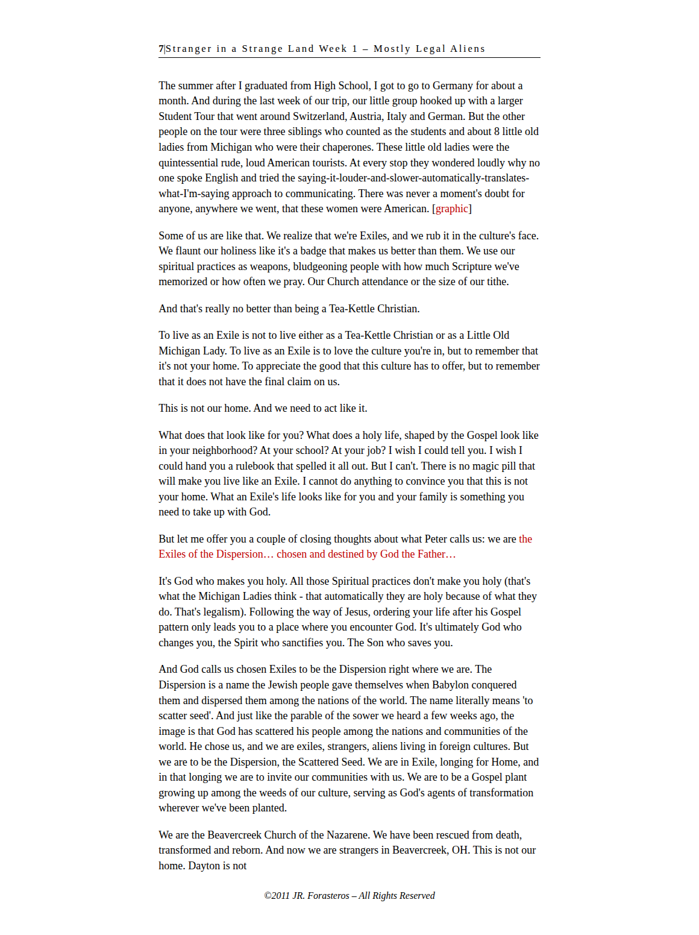7|Stranger in a Strange Land Week 1 – Mostly Legal Aliens
The summer after I graduated from High School, I got to go to Germany for about a month. And during the last week of our trip, our little group hooked up with a larger Student Tour that went around Switzerland, Austria, Italy and German. But the other people on the tour were three siblings who counted as the students and about 8 little old ladies from Michigan who were their chaperones. These little old ladies were the quintessential rude, loud American tourists. At every stop they wondered loudly why no one spoke English and tried the saying-it-louder-and-slower-automatically-translates-what-I'm-saying approach to communicating. There was never a moment's doubt for anyone, anywhere we went, that these women were American. [graphic]
Some of us are like that. We realize that we're Exiles, and we rub it in the culture's face. We flaunt our holiness like it's a badge that makes us better than them. We use our spiritual practices as weapons, bludgeoning people with how much Scripture we've memorized or how often we pray. Our Church attendance or the size of our tithe.
And that's really no better than being a Tea-Kettle Christian.
To live as an Exile is not to live either as a Tea-Kettle Christian or as a Little Old Michigan Lady. To live as an Exile is to love the culture you're in, but to remember that it's not your home. To appreciate the good that this culture has to offer, but to remember that it does not have the final claim on us.
This is not our home. And we need to act like it.
What does that look like for you? What does a holy life, shaped by the Gospel look like in your neighborhood? At your school? At your job? I wish I could tell you. I wish I could hand you a rulebook that spelled it all out. But I can't. There is no magic pill that will make you live like an Exile. I cannot do anything to convince you that this is not your home. What an Exile's life looks like for you and your family is something you need to take up with God.
But let me offer you a couple of closing thoughts about what Peter calls us: we are the Exiles of the Dispersion… chosen and destined by God the Father…
It's God who makes you holy. All those Spiritual practices don't make you holy (that's what the Michigan Ladies think - that automatically they are holy because of what they do. That's legalism). Following the way of Jesus, ordering your life after his Gospel pattern only leads you to a place where you encounter God. It's ultimately God who changes you, the Spirit who sanctifies you. The Son who saves you.
And God calls us chosen Exiles to be the Dispersion right where we are. The Dispersion is a name the Jewish people gave themselves when Babylon conquered them and dispersed them among the nations of the world. The name literally means 'to scatter seed'. And just like the parable of the sower we heard a few weeks ago, the image is that God has scattered his people among the nations and communities of the world. He chose us, and we are exiles, strangers, aliens living in foreign cultures. But we are to be the Dispersion, the Scattered Seed. We are in Exile, longing for Home, and in that longing we are to invite our communities with us. We are to be a Gospel plant growing up among the weeds of our culture, serving as God's agents of transformation wherever we've been planted.
We are the Beavercreek Church of the Nazarene. We have been rescued from death, transformed and reborn. And now we are strangers in Beavercreek, OH. This is not our home. Dayton is not
©2011 JR. Forasteros – All Rights Reserved